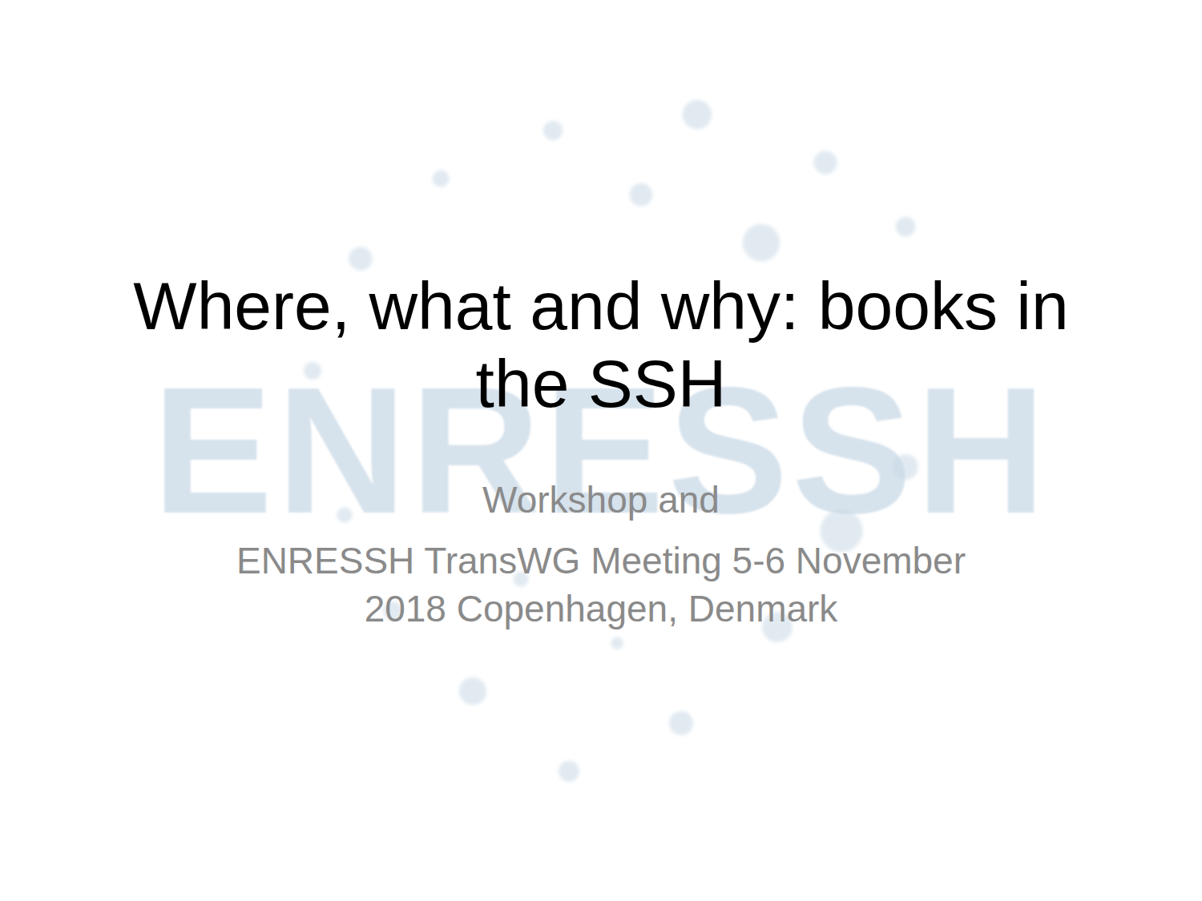ENRESSH
Where, what and why: books in the SSH
Workshop and
ENRESSH TransWG Meeting 5-6 November 2018 Copenhagen, Denmark